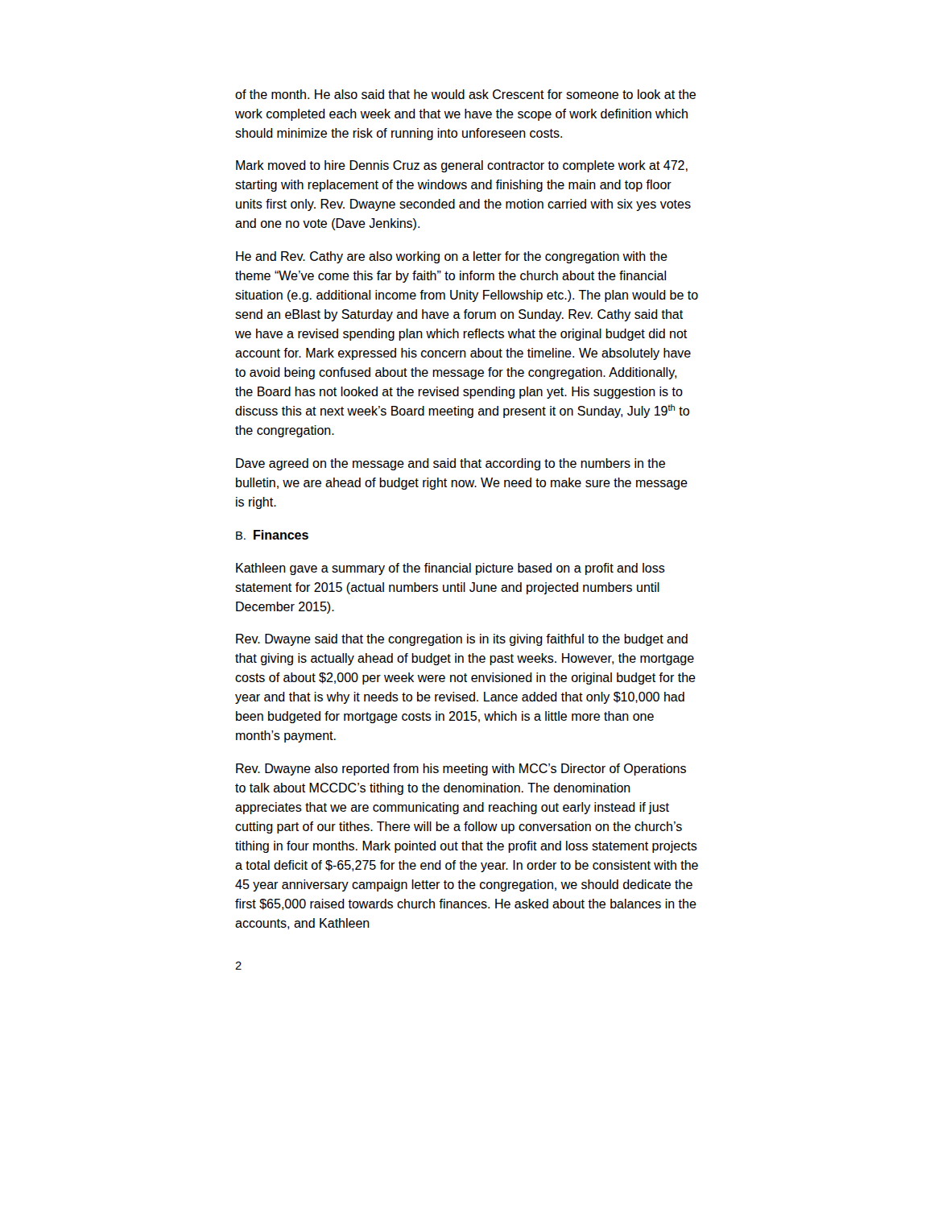of the month. He also said that he would ask Crescent for someone to look at the work completed each week and that we have the scope of work definition which should minimize the risk of running into unforeseen costs.
Mark moved to hire Dennis Cruz as general contractor to complete work at 472, starting with replacement of the windows and finishing the main and top floor units first only. Rev. Dwayne seconded and the motion carried with six yes votes and one no vote (Dave Jenkins).
He and Rev. Cathy are also working on a letter for the congregation with the theme “We’ve come this far by faith” to inform the church about the financial situation (e.g. additional income from Unity Fellowship etc.). The plan would be to send an eBlast by Saturday and have a forum on Sunday. Rev. Cathy said that we have a revised spending plan which reflects what the original budget did not account for. Mark expressed his concern about the timeline. We absolutely have to avoid being confused about the message for the congregation. Additionally, the Board has not looked at the revised spending plan yet. His suggestion is to discuss this at next week’s Board meeting and present it on Sunday, July 19th to the congregation.
Dave agreed on the message and said that according to the numbers in the bulletin, we are ahead of budget right now. We need to make sure the message is right.
B. Finances
Kathleen gave a summary of the financial picture based on a profit and loss statement for 2015 (actual numbers until June and projected numbers until December 2015).
Rev. Dwayne said that the congregation is in its giving faithful to the budget and that giving is actually ahead of budget in the past weeks. However, the mortgage costs of about $2,000 per week were not envisioned in the original budget for the year and that is why it needs to be revised. Lance added that only $10,000 had been budgeted for mortgage costs in 2015, which is a little more than one month’s payment.
Rev. Dwayne also reported from his meeting with MCC’s Director of Operations to talk about MCCDC’s tithing to the denomination. The denomination appreciates that we are communicating and reaching out early instead if just cutting part of our tithes. There will be a follow up conversation on the church’s tithing in four months. Mark pointed out that the profit and loss statement projects a total deficit of $-65,275 for the end of the year. In order to be consistent with the 45 year anniversary campaign letter to the congregation, we should dedicate the first $65,000 raised towards church finances. He asked about the balances in the accounts, and Kathleen
2